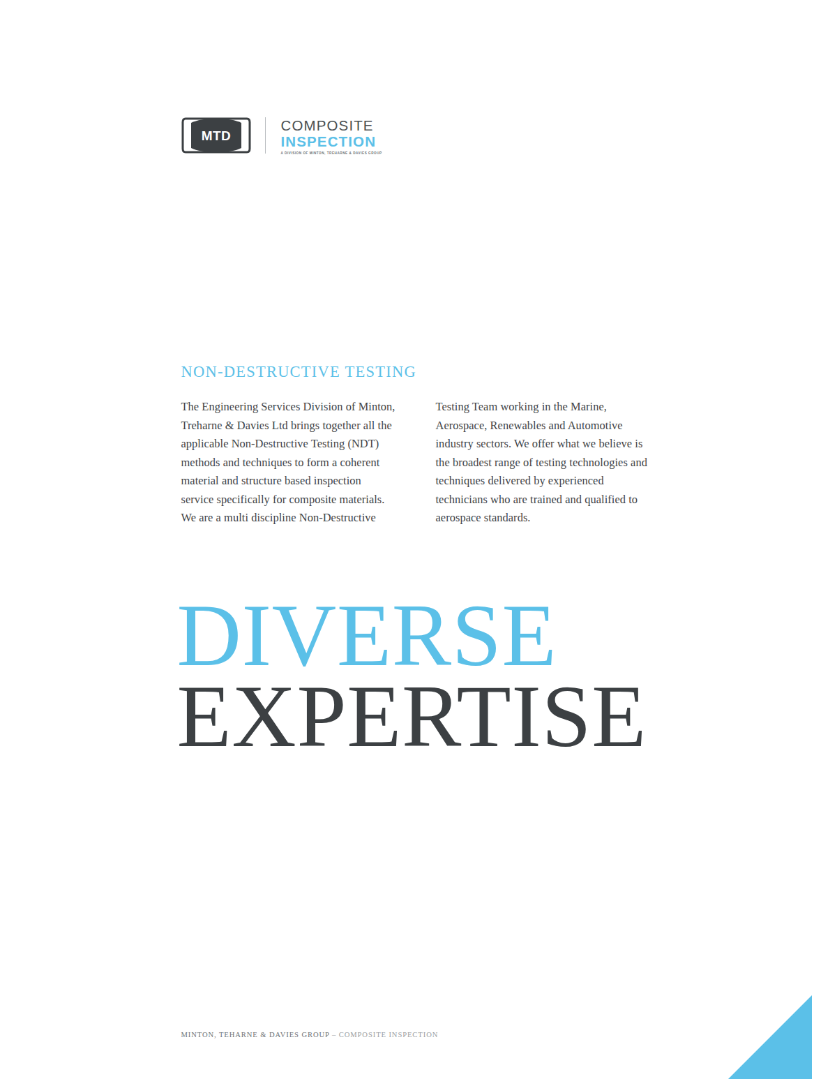MTD
COMPOSITE INSPECTION A DIVISION OF MINTON, TREHARNE & DAVIES GROUP
NON-DESTRUCTIVE TESTING
The Engineering Services Division of Minton, Treharne & Davies Ltd brings together all the applicable Non-Destructive Testing (NDT) methods and techniques to form a coherent material and structure based inspection service specifically for composite materials. We are a multi discipline Non-Destructive Testing Team working in the Marine, Aerospace, Renewables and Automotive industry sectors. We offer what we believe is the broadest range of testing technologies and techniques delivered by experienced technicians who are trained and qualified to aerospace standards.
DIVERSE EXPERTISE
MINTON, TEHARNE & DAVIES GROUP – COMPOSITE INSPECTION